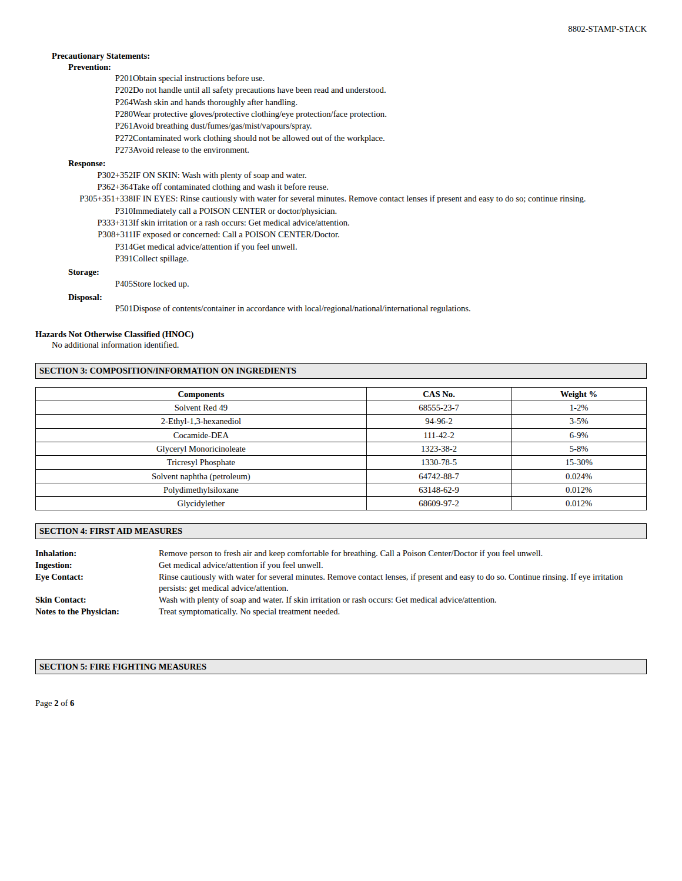8802-STAMP-STACK
Precautionary Statements:
Prevention:
| P201 | Obtain special instructions before use. |
| P202 | Do not handle until all safety precautions have been read and understood. |
| P264 | Wash skin and hands thoroughly after handling. |
| P280 | Wear protective gloves/protective clothing/eye protection/face protection. |
| P261 | Avoid breathing dust/fumes/gas/mist/vapours/spray. |
| P272 | Contaminated work clothing should not be allowed out of the workplace. |
| P273 | Avoid release to the environment. |
Response:
| P302+352 | IF ON SKIN: Wash with plenty of soap and water. |
| P362+364 | Take off contaminated clothing and wash it before reuse. |
| P305+351+338 | IF IN EYES: Rinse cautiously with water for several minutes. Remove contact lenses if present and easy to do so; continue rinsing. |
| P310 | Immediately call a POISON CENTER or doctor/physician. |
| P333+313 | If skin irritation or a rash occurs: Get medical advice/attention. |
| P308+311 | IF exposed or concerned: Call a POISON CENTER/Doctor. |
| P314 | Get medical advice/attention if you feel unwell. |
| P391 | Collect spillage. |
Storage:
| P405 | Store locked up. |
Disposal:
| P501 | Dispose of contents/container in accordance with local/regional/national/international regulations. |
Hazards Not Otherwise Classified (HNOC)
No additional information identified.
SECTION 3: COMPOSITION/INFORMATION ON INGREDIENTS
| Components | CAS No. | Weight % |
| --- | --- | --- |
| Solvent Red 49 | 68555-23-7 | 1-2% |
| 2-Ethyl-1,3-hexanediol | 94-96-2 | 3-5% |
| Cocamide-DEA | 111-42-2 | 6-9% |
| Glyceryl Monoricinoleate | 1323-38-2 | 5-8% |
| Tricresyl Phosphate | 1330-78-5 | 15-30% |
| Solvent naphtha (petroleum) | 64742-88-7 | 0.024% |
| Polydimethylsiloxane | 63148-62-9 | 0.012% |
| Glycidylether | 68609-97-2 | 0.012% |
SECTION 4: FIRST AID MEASURES
| Inhalation: | Remove person to fresh air and keep comfortable for breathing. Call a Poison Center/Doctor if you feel unwell. |
| Ingestion: | Get medical advice/attention if you feel unwell. |
| Eye Contact: | Rinse cautiously with water for several minutes. Remove contact lenses, if present and easy to do so. Continue rinsing. If eye irritation persists: get medical advice/attention. |
| Skin Contact: | Wash with plenty of soap and water. If skin irritation or rash occurs: Get medical advice/attention. |
| Notes to the Physician: | Treat symptomatically. No special treatment needed. |
SECTION 5: FIRE FIGHTING MEASURES
Page 2 of 6